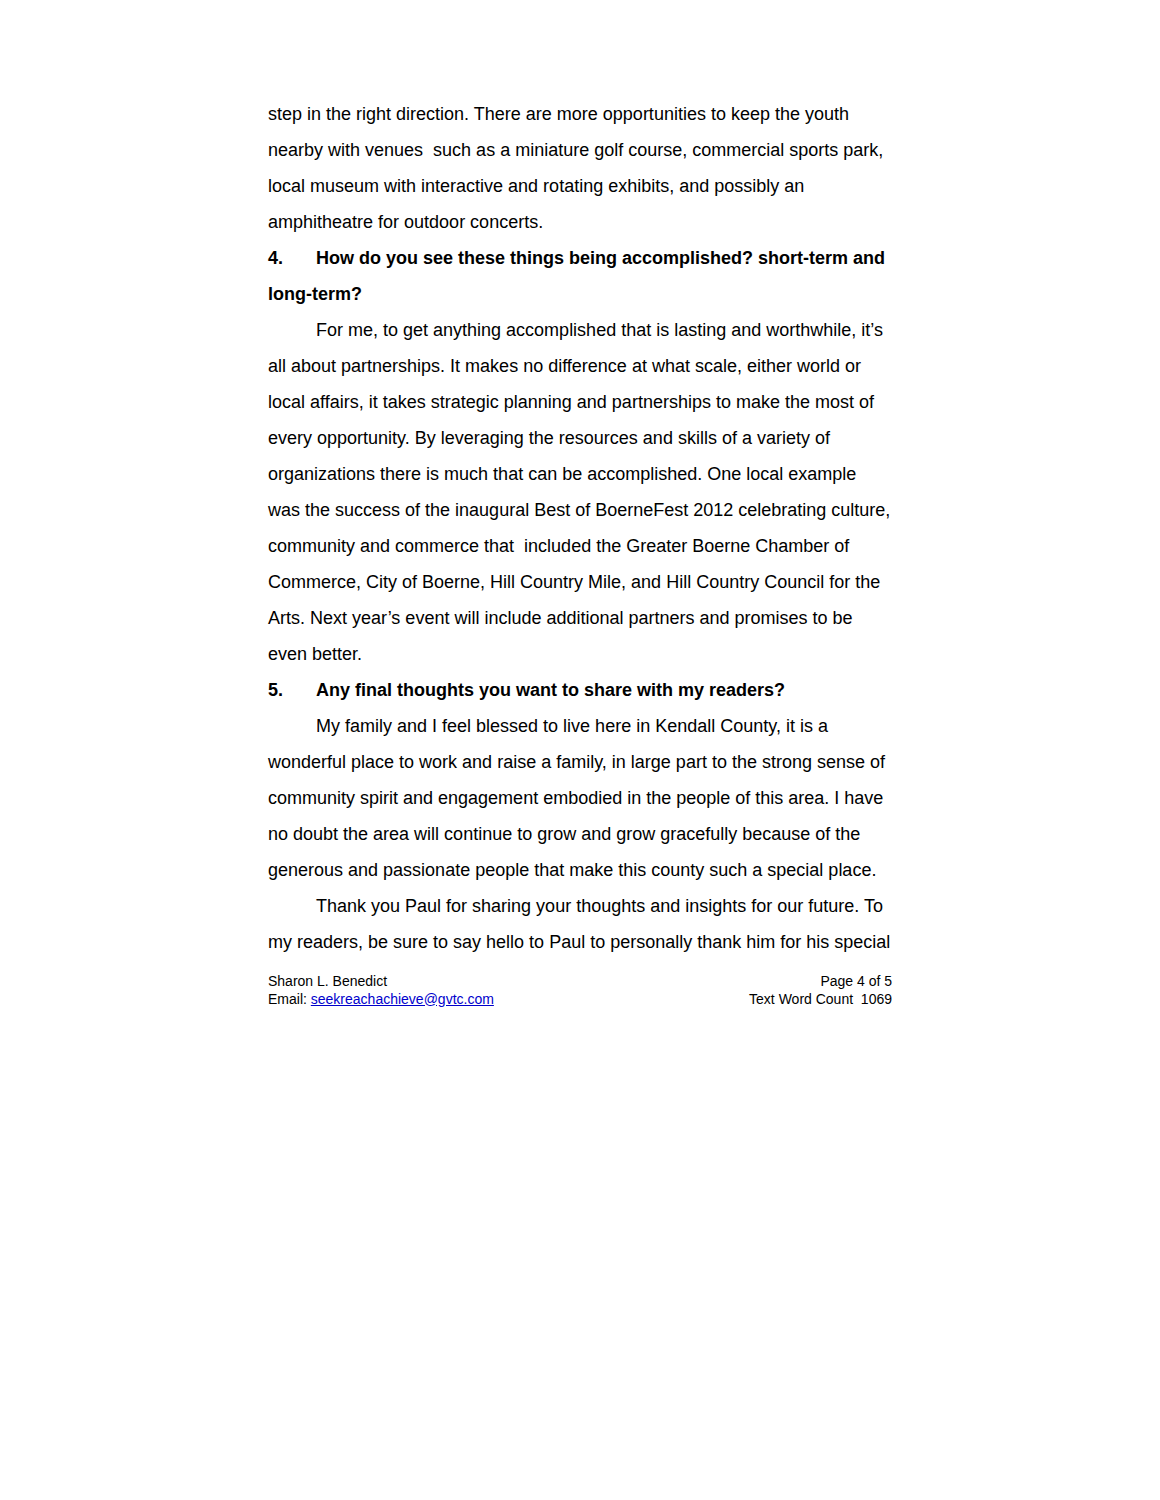step in the right direction. There are more opportunities to keep the youth nearby with venues such as a miniature golf course, commercial sports park, local museum with interactive and rotating exhibits, and possibly an amphitheatre for outdoor concerts.
4. How do you see these things being accomplished? short-term and long-term?
For me, to get anything accomplished that is lasting and worthwhile, it’s all about partnerships. It makes no difference at what scale, either world or local affairs, it takes strategic planning and partnerships to make the most of every opportunity. By leveraging the resources and skills of a variety of organizations there is much that can be accomplished. One local example was the success of the inaugural Best of BoerneFest 2012 celebrating culture, community and commerce that included the Greater Boerne Chamber of Commerce, City of Boerne, Hill Country Mile, and Hill Country Council for the Arts. Next year’s event will include additional partners and promises to be even better.
5. Any final thoughts you want to share with my readers?
My family and I feel blessed to live here in Kendall County, it is a wonderful place to work and raise a family, in large part to the strong sense of community spirit and engagement embodied in the people of this area. I have no doubt the area will continue to grow and grow gracefully because of the generous and passionate people that make this county such a special place.
Thank you Paul for sharing your thoughts and insights for our future. To my readers, be sure to say hello to Paul to personally thank him for his special
Sharon L. Benedict
Email: seekreachachieve@gvtc.com
Page 4 of 5
Text Word Count 1069